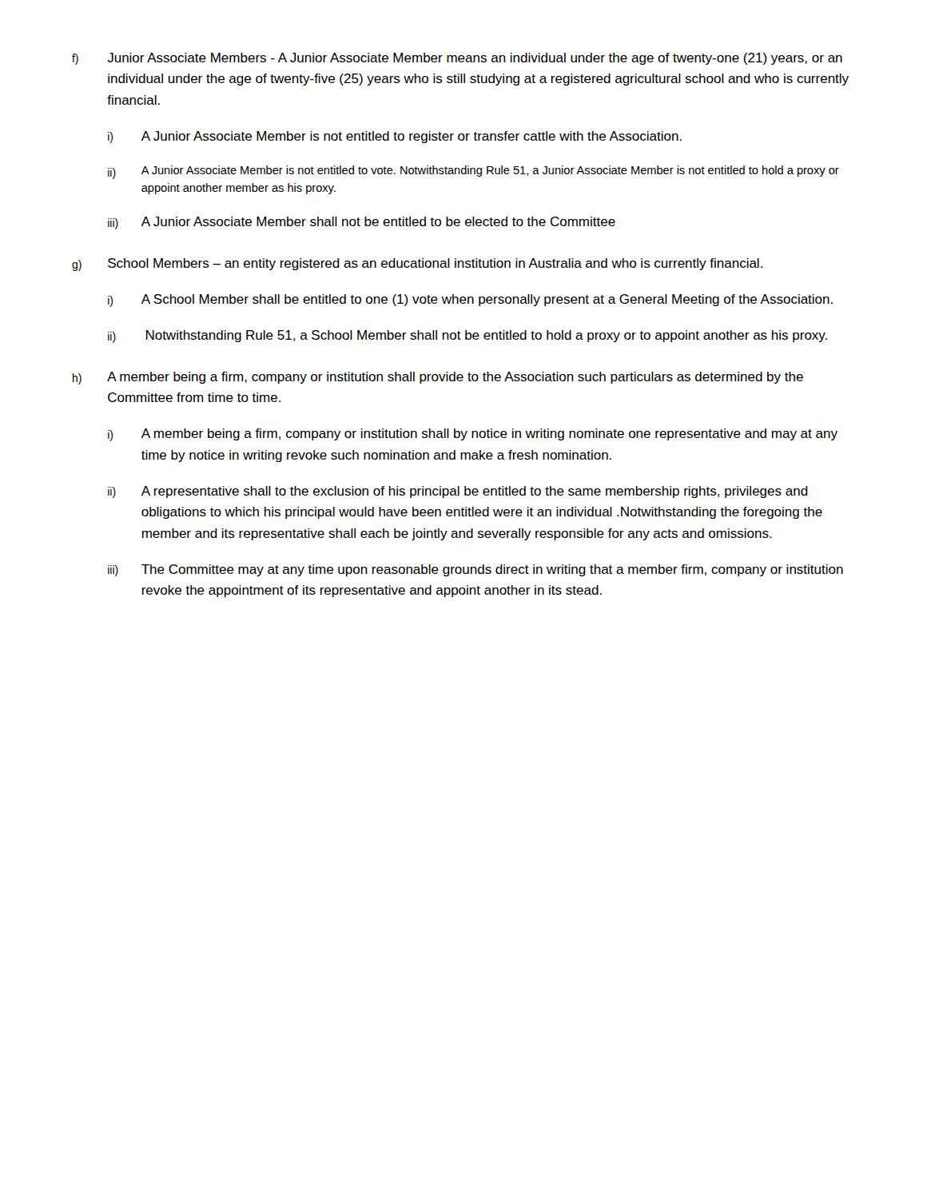f)
Junior Associate Members - A Junior Associate Member means an individual under the age of twenty-one (21) years, or an individual under the age of twenty-five (25) years who is still studying at a registered agricultural school and who is currently financial.
i)
A Junior Associate Member is not entitled to register or transfer cattle with the Association.
ii)
A Junior Associate Member is not entitled to vote. Notwithstanding Rule 51, a Junior Associate Member is not entitled to hold a proxy or appoint another member as his proxy.
iii)
A Junior Associate Member shall not be entitled to be elected to the Committee
g)
School Members – an entity registered as an educational institution in Australia and who is currently financial.
i)
A School Member shall be entitled to one (1) vote when personally present at a General Meeting of the Association.
ii)
Notwithstanding Rule 51, a School Member shall not be entitled to hold a proxy or to appoint another as his proxy.
h)
A member being a firm, company or institution shall provide to the Association such particulars as determined by the Committee from time to time.
i)
A member being a firm, company or institution shall by notice in writing nominate one representative and may at any time by notice in writing revoke such nomination and make a fresh nomination.
ii)
A representative shall to the exclusion of his principal be entitled to the same membership rights, privileges and obligations to which his principal would have been entitled were it an individual .Notwithstanding the foregoing the member and its representative shall each be jointly and severally responsible for any acts and omissions.
iii)
The Committee may at any time upon reasonable grounds direct in writing that a member firm, company or institution revoke the appointment of its representative and appoint another in its stead.